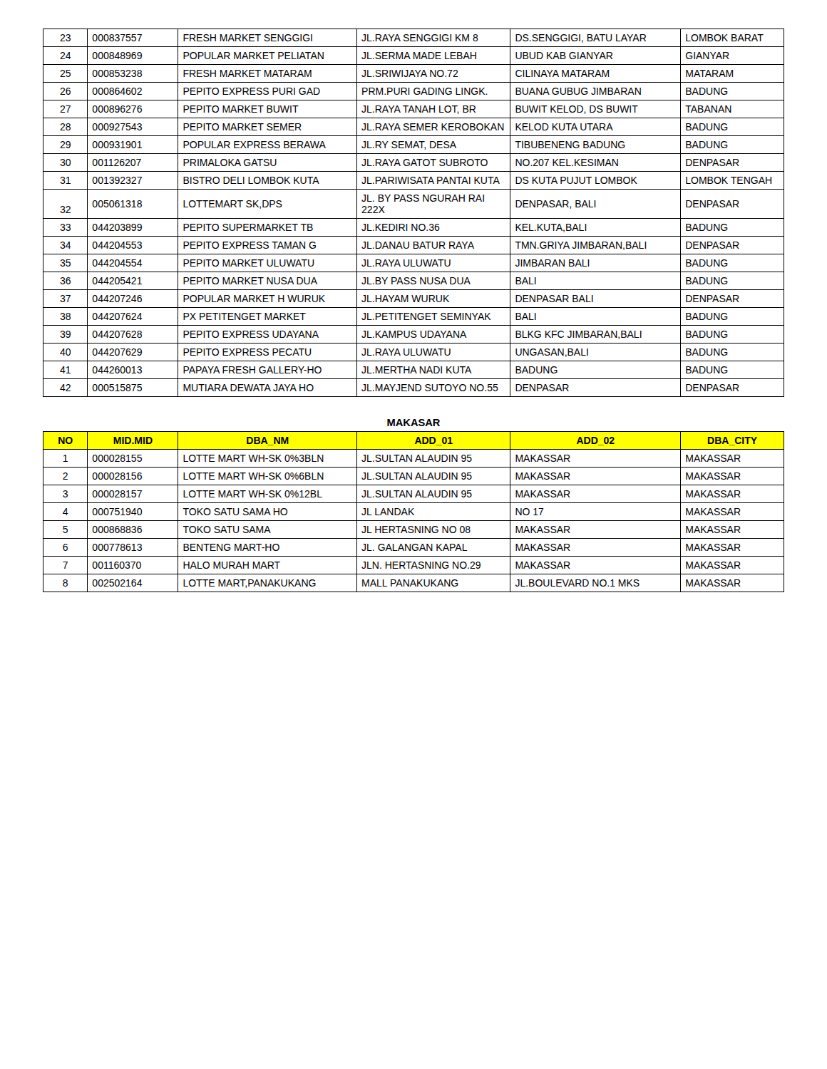| 23 | 000837557 | FRESH MARKET SENGGIGI | JL.RAYA SENGGIGI KM 8 | DS.SENGGIGI, BATU LAYAR | LOMBOK BARAT |
| 24 | 000848969 | POPULAR MARKET PELIATAN | JL.SERMA MADE LEBAH | UBUD KAB GIANYAR | GIANYAR |
| 25 | 000853238 | FRESH MARKET MATARAM | JL.SRIWIJAYA NO.72 | CILINAYA MATARAM | MATARAM |
| 26 | 000864602 | PEPITO EXPRESS PURI GAD | PRM.PURI GADING LINGK. | BUANA GUBUG JIMBARAN | BADUNG |
| 27 | 000896276 | PEPITO MARKET BUWIT | JL.RAYA TANAH LOT, BR | BUWIT KELOD, DS BUWIT | TABANAN |
| 28 | 000927543 | PEPITO MARKET SEMER | JL.RAYA SEMER KEROBOKAN | KELOD KUTA UTARA | BADUNG |
| 29 | 000931901 | POPULAR EXPRESS BERAWA | JL.RY SEMAT, DESA | TIBUBENENG BADUNG | BADUNG |
| 30 | 001126207 | PRIMALOKA GATSU | JL.RAYA GATOT SUBROTO | NO.207 KEL.KESIMAN | DENPASAR |
| 31 | 001392327 | BISTRO DELI LOMBOK KUTA | JL.PARIWISATA PANTAI KUTA | DS KUTA PUJUT LOMBOK | LOMBOK TENGAH |
| 32 | 005061318 | LOTTEMART SK,DPS | JL. BY PASS NGURAH RAI 222X | DENPASAR, BALI | DENPASAR |
| 33 | 044203899 | PEPITO SUPERMARKET TB | JL.KEDIRI NO.36 | KEL.KUTA,BALI | BADUNG |
| 34 | 044204553 | PEPITO EXPRESS TAMAN G | JL.DANAU BATUR RAYA | TMN.GRIYA JIMBARAN,BALI | DENPASAR |
| 35 | 044204554 | PEPITO MARKET ULUWATU | JL.RAYA ULUWATU | JIMBARAN BALI | BADUNG |
| 36 | 044205421 | PEPITO MARKET NUSA DUA | JL.BY PASS NUSA DUA | BALI | BADUNG |
| 37 | 044207246 | POPULAR MARKET H WURUK | JL.HAYAM WURUK | DENPASAR BALI | DENPASAR |
| 38 | 044207624 | PX PETITENGET MARKET | JL.PETITENGET SEMINYAK | BALI | BADUNG |
| 39 | 044207628 | PEPITO EXPRESS UDAYANA | JL.KAMPUS UDAYANA | BLKG KFC JIMBARAN,BALI | BADUNG |
| 40 | 044207629 | PEPITO EXPRESS PECATU | JL.RAYA ULUWATU | UNGASAN,BALI | BADUNG |
| 41 | 044260013 | PAPAYA FRESH GALLERY-HO | JL.MERTHA NADI KUTA | BADUNG | BADUNG |
| 42 | 000515875 | MUTIARA DEWATA JAYA HO | JL.MAYJEND SUTOYO NO.55 | DENPASAR | DENPASAR |
MAKASAR
| NO | MID.MID | DBA_NM | ADD_01 | ADD_02 | DBA_CITY |
| --- | --- | --- | --- | --- | --- |
| 1 | 000028155 | LOTTE MART WH-SK 0%3BLN | JL.SULTAN ALAUDIN 95 | MAKASSAR | MAKASSAR |
| 2 | 000028156 | LOTTE MART WH-SK 0%6BLN | JL.SULTAN ALAUDIN 95 | MAKASSAR | MAKASSAR |
| 3 | 000028157 | LOTTE MART WH-SK 0%12BL | JL.SULTAN ALAUDIN 95 | MAKASSAR | MAKASSAR |
| 4 | 000751940 | TOKO SATU SAMA HO | JL LANDAK | NO 17 | MAKASSAR |
| 5 | 000868836 | TOKO SATU SAMA | JL HERTASNING NO 08 | MAKASSAR | MAKASSAR |
| 6 | 000778613 | BENTENG MART-HO | JL. GALANGAN KAPAL | MAKASSAR | MAKASSAR |
| 7 | 001160370 | HALO MURAH MART | JLN. HERTASNING NO.29 | MAKASSAR | MAKASSAR |
| 8 | 002502164 | LOTTE MART,PANAKUKANG | MALL PANAKUKANG | JL.BOULEVARD NO.1 MKS | MAKASSAR |